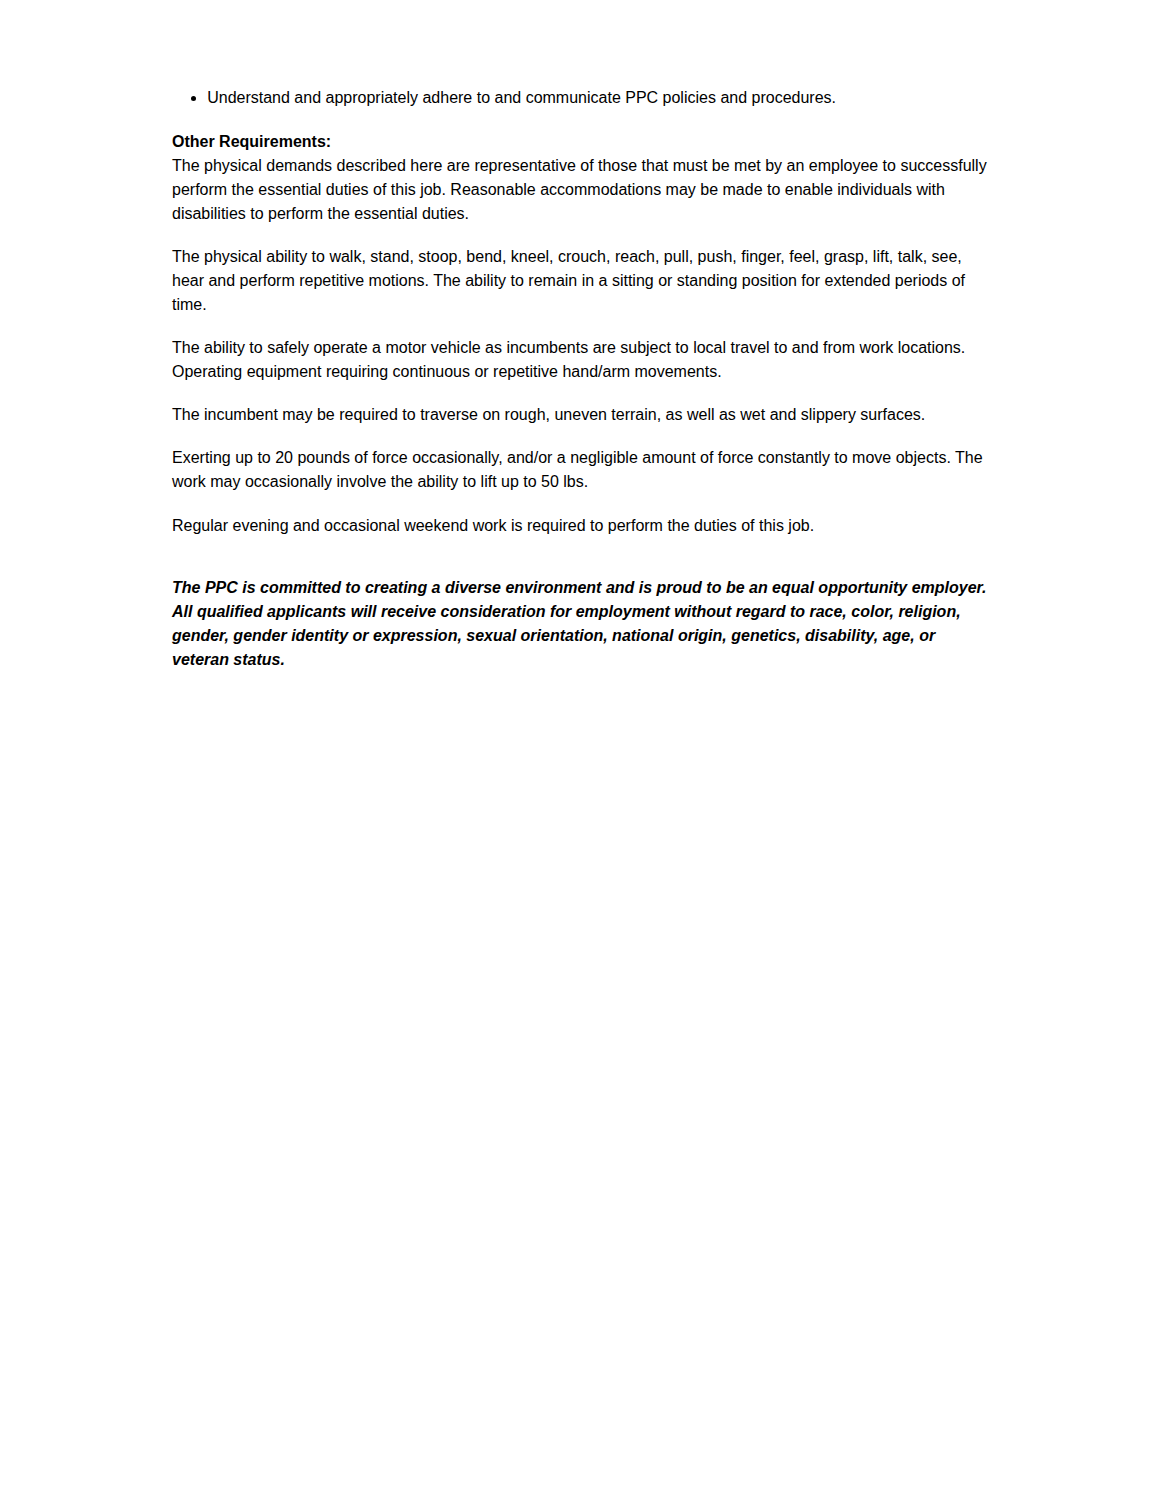Understand and appropriately adhere to and communicate PPC policies and procedures.
Other Requirements:
The physical demands described here are representative of those that must be met by an employee to successfully perform the essential duties of this job. Reasonable accommodations may be made to enable individuals with disabilities to perform the essential duties.
The physical ability to walk, stand, stoop, bend, kneel, crouch, reach, pull, push, finger, feel, grasp, lift, talk, see, hear and perform repetitive motions. The ability to remain in a sitting or standing position for extended periods of time.
The ability to safely operate a motor vehicle as incumbents are subject to local travel to and from work locations. Operating equipment requiring continuous or repetitive hand/arm movements.
The incumbent may be required to traverse on rough, uneven terrain, as well as wet and slippery surfaces.
Exerting up to 20 pounds of force occasionally, and/or a negligible amount of force constantly to move objects. The work may occasionally involve the ability to lift up to 50 lbs.
Regular evening and occasional weekend work is required to perform the duties of this job.
The PPC is committed to creating a diverse environment and is proud to be an equal opportunity employer. All qualified applicants will receive consideration for employment without regard to race, color, religion, gender, gender identity or expression, sexual orientation, national origin, genetics, disability, age, or veteran status.